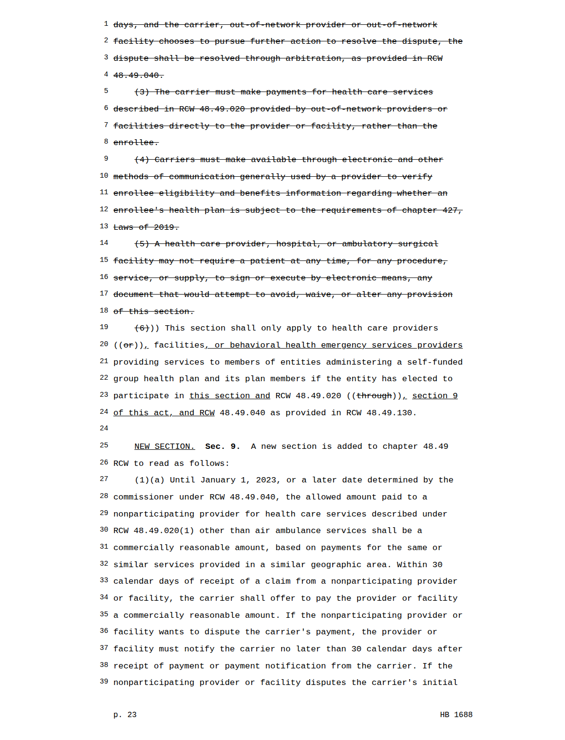days, and the carrier, out-of-network provider or out-of-network
facility chooses to pursue further action to resolve the dispute, the
dispute shall be resolved through arbitration, as provided in RCW
48.49.040.
(3) The carrier must make payments for health care services
described in RCW 48.49.020 provided by out-of-network providers or
facilities directly to the provider or facility, rather than the
enrollee.
(4) Carriers must make available through electronic and other
methods of communication generally used by a provider to verify
enrollee eligibility and benefits information regarding whether an
enrollee's health plan is subject to the requirements of chapter 427,
Laws of 2019.
(5) A health care provider, hospital, or ambulatory surgical
facility may not require a patient at any time, for any procedure,
service, or supply, to sign or execute by electronic means, any
document that would attempt to avoid, waive, or alter any provision
of this section.
(6))) This section shall only apply to health care providers
((or)), facilities, or behavioral health emergency services providers
providing services to members of entities administering a self-funded
group health plan and its plan members if the entity has elected to
participate in this section and RCW 48.49.020 ((through)), section 9
of this act, and RCW 48.49.040 as provided in RCW 48.49.130.
NEW SECTION. Sec. 9. A new section is added to chapter 48.49
RCW to read as follows:
(1)(a) Until January 1, 2023, or a later date determined by the
commissioner under RCW 48.49.040, the allowed amount paid to a
nonparticipating provider for health care services described under
RCW 48.49.020(1) other than air ambulance services shall be a
commercially reasonable amount, based on payments for the same or
similar services provided in a similar geographic area. Within 30
calendar days of receipt of a claim from a nonparticipating provider
or facility, the carrier shall offer to pay the provider or facility
a commercially reasonable amount. If the nonparticipating provider or
facility wants to dispute the carrier's payment, the provider or
facility must notify the carrier no later than 30 calendar days after
receipt of payment or payment notification from the carrier. If the
nonparticipating provider or facility disputes the carrier's initial
p. 23 HB 1688